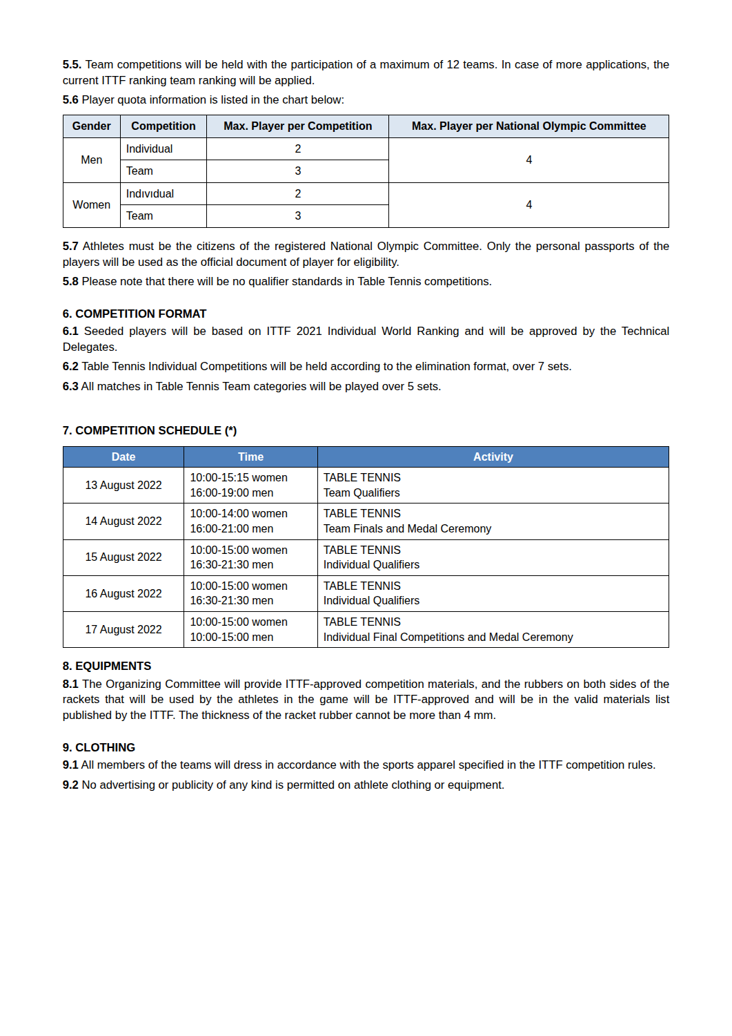5.5. Team competitions will be held with the participation of a maximum of 12 teams. In case of more applications, the current ITTF ranking team ranking will be applied.
5.6 Player quota information is listed in the chart below:
| Gender | Competition | Max. Player per Competition | Max. Player per National Olympic Committee |
| --- | --- | --- | --- |
| Men | Individual | 2 | 4 |
| Team | 3 |
| Women | Indıvıdual | 2 | 4 |
| Team | 3 |
5.7 Athletes must be the citizens of the registered National Olympic Committee. Only the personal passports of the players will be used as the official document of player for eligibility.
5.8 Please note that there will be no qualifier standards in Table Tennis competitions.
6. COMPETITION FORMAT
6.1 Seeded players will be based on ITTF 2021 Individual World Ranking and will be approved by the Technical Delegates.
6.2 Table Tennis Individual Competitions will be held according to the elimination format, over 7 sets.
6.3 All matches in Table Tennis Team categories will be played over 5 sets.
7. COMPETITION SCHEDULE (*)
| Date | Time | Activity |
| --- | --- | --- |
| 13 August 2022 | 10:00-15:15 women 16:00-19:00 men | TABLE TENNIS Team Qualifiers |
| 14 August 2022 | 10:00-14:00 women 16:00-21:00 men | TABLE TENNIS Team Finals and Medal Ceremony |
| 15 August 2022 | 10:00-15:00 women 16:30-21:30 men | TABLE TENNIS Individual Qualifiers |
| 16 August 2022 | 10:00-15:00 women 16:30-21:30 men | TABLE TENNIS Individual Qualifiers |
| 17 August 2022 | 10:00-15:00 women 10:00-15:00 men | TABLE TENNIS Individual Final Competitions and Medal Ceremony |
8. EQUIPMENTS
8.1 The Organizing Committee will provide ITTF-approved competition materials, and the rubbers on both sides of the rackets that will be used by the athletes in the game will be ITTF-approved and will be in the valid materials list published by the ITTF. The thickness of the racket rubber cannot be more than 4 mm.
9. CLOTHING
9.1 All members of the teams will dress in accordance with the sports apparel specified in the ITTF competition rules.
9.2 No advertising or publicity of any kind is permitted on athlete clothing or equipment.